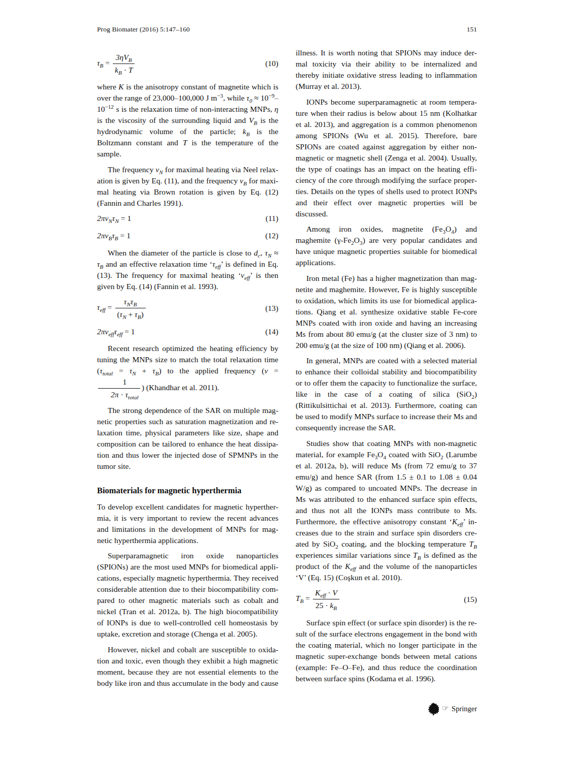Prog Biomater (2016) 5:147–160
151
τB = 3ηVB kB · T
(10)
where K is the anisotropy constant of magnetite which is over the range of 23,000–100,000 J m−3, while τ0 ≈ 10−9–10−12 s is the relaxation time of non-interacting MNPs, η is the viscosity of the surrounding liquid and VB is the hydrodynamic volume of the particle; kB is the Boltzmann constant and T is the temperature of the sample.
The frequency νN for maximal heating via Neel relaxation is given by Eq. (11), and the frequency νB for maximal heating via Brown rotation is given by Eq. (12) (Fannin and Charles 1991).
2πνNτN = 1
(11)
2πνBτB = 1
(12)
When the diameter of the particle is close to dc, τN ≈ τB and an effective relaxation time ‘τeff’ is defined in Eq. (13). The frequency for maximal heating ‘νeff’ is then given by Eq. (14) (Fannin et al. 1993).
τeff = τNτB (τN + τB)
(13)
2πνeffτeff = 1
(14)
Recent research optimized the heating efficiency by tuning the MNPs size to match the total relaxation time (τtotal = τN + τB) to the applied frequency (ν = 12π · τtotal) (Khandhar et al. 2011).
The strong dependence of the SAR on multiple magnetic properties such as saturation magnetization and relaxation time, physical parameters like size, shape and composition can be tailored to enhance the heat dissipation and thus lower the injected dose of SPMNPs in the tumor site.
Biomaterials for magnetic hyperthermia
To develop excellent candidates for magnetic hyperthermia, it is very important to review the recent advances and limitations in the development of MNPs for magnetic hyperthermia applications.
Superparamagnetic iron oxide nanoparticles (SPIONs) are the most used MNPs for biomedical applications, especially magnetic hyperthermia. They received considerable attention due to their biocompatibility compared to other magnetic materials such as cobalt and nickel (Tran et al. 2012a, b). The high biocompatibility of IONPs is due to well-controlled cell homeostasis by uptake, excretion and storage (Chenga et al. 2005).
However, nickel and cobalt are susceptible to oxidation and toxic, even though they exhibit a high magnetic moment, because they are not essential elements to the body like iron and thus accumulate in the body and cause illness. It is worth noting that SPIONs may induce dermal toxicity via their ability to be internalized and thereby initiate oxidative stress leading to inflammation (Murray et al. 2013).
IONPs become superparamagnetic at room temperature when their radius is below about 15 nm (Kolhatkar et al. 2013), and aggregation is a common phenomenon among SPIONs (Wu et al. 2015). Therefore, bare SPIONs are coated against aggregation by either non-magnetic or magnetic shell (Zenga et al. 2004). Usually, the type of coatings has an impact on the heating efficiency of the core through modifying the surface properties. Details on the types of shells used to protect IONPs and their effect over magnetic properties will be discussed.
Among iron oxides, magnetite (Fe3O4) and maghemite (γ-Fe2O3) are very popular candidates and have unique magnetic properties suitable for biomedical applications.
Iron metal (Fe) has a higher magnetization than magnetite and maghemite. However, Fe is highly susceptible to oxidation, which limits its use for biomedical applications. Qiang et al. synthesize oxidative stable Fe-core MNPs coated with iron oxide and having an increasing Ms from about 80 emu/g (at the cluster size of 3 nm) to 200 emu/g (at the size of 100 nm) (Qiang et al. 2006).
In general, MNPs are coated with a selected material to enhance their colloidal stability and biocompatibility or to offer them the capacity to functionalize the surface, like in the case of a coating of silica (SiO2) (Rittikulsittichai et al. 2013). Furthermore, coating can be used to modify MNPs surface to increase their Ms and consequently increase the SAR.
Studies show that coating MNPs with non-magnetic material, for example Fe3O4 coated with SiO2 (Larumbe et al. 2012a, b), will reduce Ms (from 72 emu/g to 37 emu/g) and hence SAR (from 1.5 ± 0.1 to 1.08 ± 0.04 W/g) as compared to uncoated MNPs. The decrease in Ms was attributed to the enhanced surface spin effects, and thus not all the IONPs mass contribute to Ms. Furthermore, the effective anisotropy constant ‘Keff’ increases due to the strain and surface spin disorders created by SiO2 coating, and the blocking temperature TB experiences similar variations since TB is defined as the product of the Keff and the volume of the nanoparticles ‘V’ (Eq. 15) (Coşkun et al. 2010).
TB = Keff · V 25 · kB
(15)
Surface spin effect (or surface spin disorder) is the result of the surface electrons engagement in the bond with the coating material, which no longer participate in the magnetic super-exchange bonds between metal cations (example: Fe–O–Fe), and thus reduce the coordination between surface spins (Kodama et al. 1996).
☞ Springer